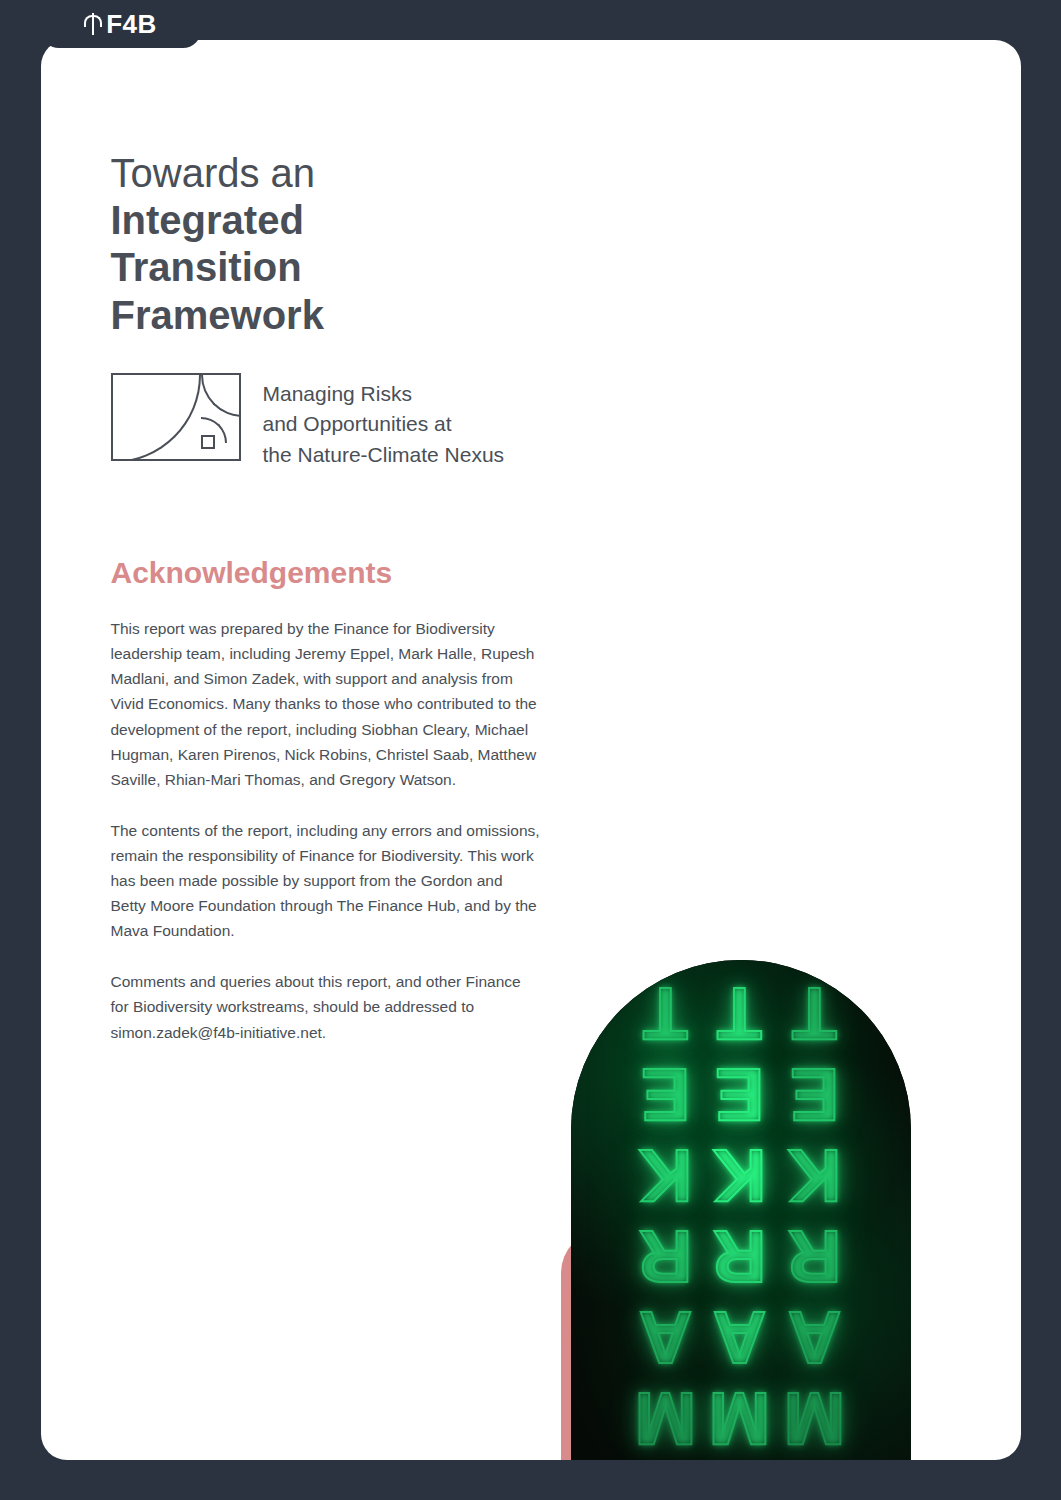F4B
Towards an Integrated Transition Framework
Managing Risks
and Opportunities at
the Nature-Climate Nexus
Acknowledgements
This report was prepared by the Finance for Biodiversity leadership team, including Jeremy Eppel, Mark Halle, Rupesh Madlani, and Simon Zadek, with support and analysis from Vivid Economics. Many thanks to those who contributed to the development of the report, including Siobhan Cleary, Michael Hugman, Karen Pirenos, Nick Robins, Christel Saab, Matthew Saville, Rhian-Mari Thomas, and Gregory Watson.
The contents of the report, including any errors and omissions, remain the responsibility of Finance for Biodiversity. This work has been made possible by support from the Gordon and Betty Moore Foundation through The Finance Hub, and by the Mava Foundation.
Comments and queries about this report, and other Finance for Biodiversity workstreams, should be addressed to simon.zadek@f4b-initiative.net.
MARKET MARKET MARKET